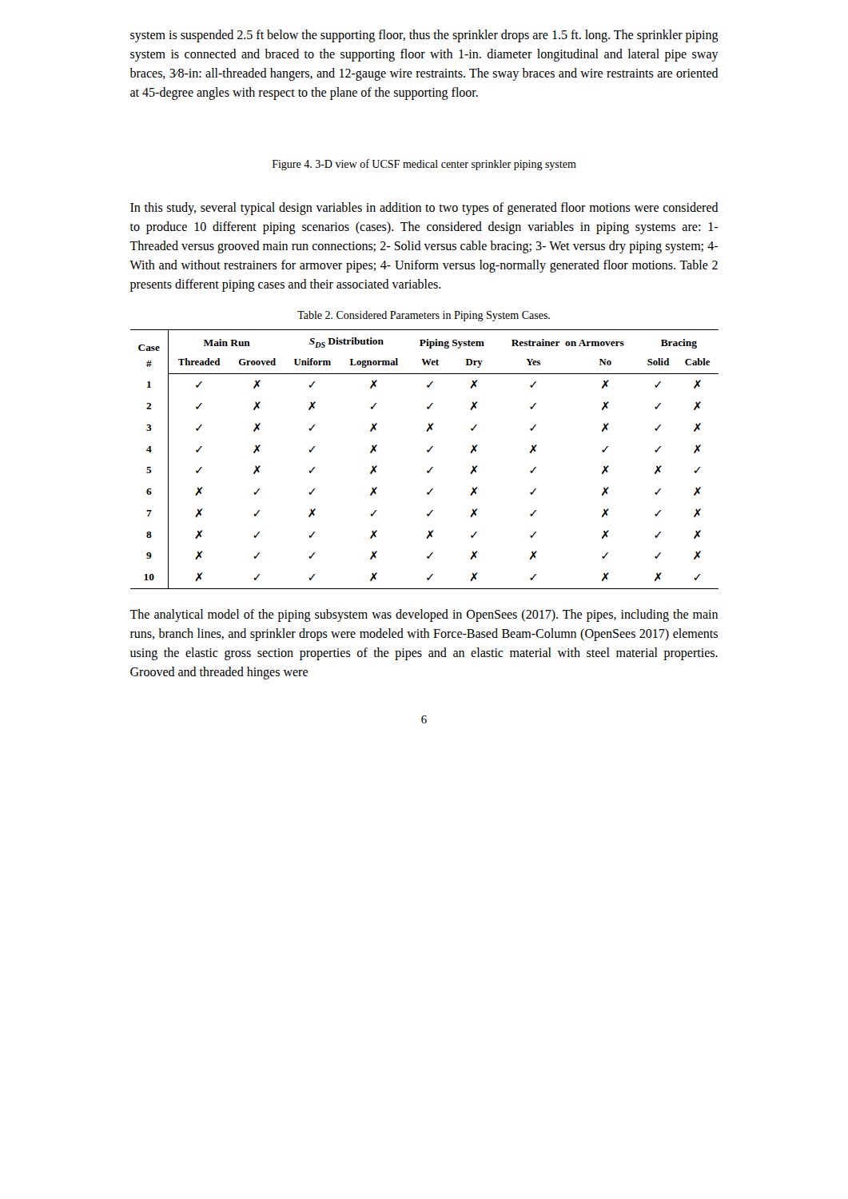system is suspended 2.5 ft below the supporting floor, thus the sprinkler drops are 1.5 ft. long. The sprinkler piping system is connected and braced to the supporting floor with 1-in. diameter longitudinal and lateral pipe sway braces, 3⁄8-in: all-threaded hangers, and 12-gauge wire restraints. The sway braces and wire restraints are oriented at 45-degree angles with respect to the plane of the supporting floor.
Figure 4. 3-D view of UCSF medical center sprinkler piping system
In this study, several typical design variables in addition to two types of generated floor motions were considered to produce 10 different piping scenarios (cases). The considered design variables in piping systems are: 1- Threaded versus grooved main run connections; 2- Solid versus cable bracing; 3- Wet versus dry piping system; 4- With and without restrainers for armover pipes; 4- Uniform versus log-normally generated floor motions. Table 2 presents different piping cases and their associated variables.
Table 2. Considered Parameters in Piping System Cases.
| Case # | Main Run | S DS Distribution | Piping System | Restrainer on Armovers | Bracing |
| --- | --- | --- | --- | --- | --- |
| Threaded | Grooved | Uniform | Lognormal | Wet | Dry | Yes | No | Solid | Cable |
| 1 | ✓ | ✗ | ✓ | ✗ | ✓ | ✗ | ✓ | ✗ | ✓ | ✗ |
| 2 | ✓ | ✗ | ✗ | ✓ | ✓ | ✗ | ✓ | ✗ | ✓ | ✗ |
| 3 | ✓ | ✗ | ✓ | ✗ | ✗ | ✓ | ✓ | ✗ | ✓ | ✗ |
| 4 | ✓ | ✗ | ✓ | ✗ | ✓ | ✗ | ✗ | ✓ | ✓ | ✗ |
| 5 | ✓ | ✗ | ✓ | ✗ | ✓ | ✗ | ✓ | ✗ | ✗ | ✓ |
| 6 | ✗ | ✓ | ✓ | ✗ | ✓ | ✗ | ✓ | ✗ | ✓ | ✗ |
| 7 | ✗ | ✓ | ✗ | ✓ | ✓ | ✗ | ✓ | ✗ | ✓ | ✗ |
| 8 | ✗ | ✓ | ✓ | ✗ | ✗ | ✓ | ✓ | ✗ | ✓ | ✗ |
| 9 | ✗ | ✓ | ✓ | ✗ | ✓ | ✗ | ✗ | ✓ | ✓ | ✗ |
| 10 | ✗ | ✓ | ✓ | ✗ | ✓ | ✗ | ✓ | ✗ | ✗ | ✓ |
The analytical model of the piping subsystem was developed in OpenSees (2017). The pipes, including the main runs, branch lines, and sprinkler drops were modeled with Force-Based Beam-Column (OpenSees 2017) elements using the elastic gross section properties of the pipes and an elastic material with steel material properties. Grooved and threaded hinges were
6